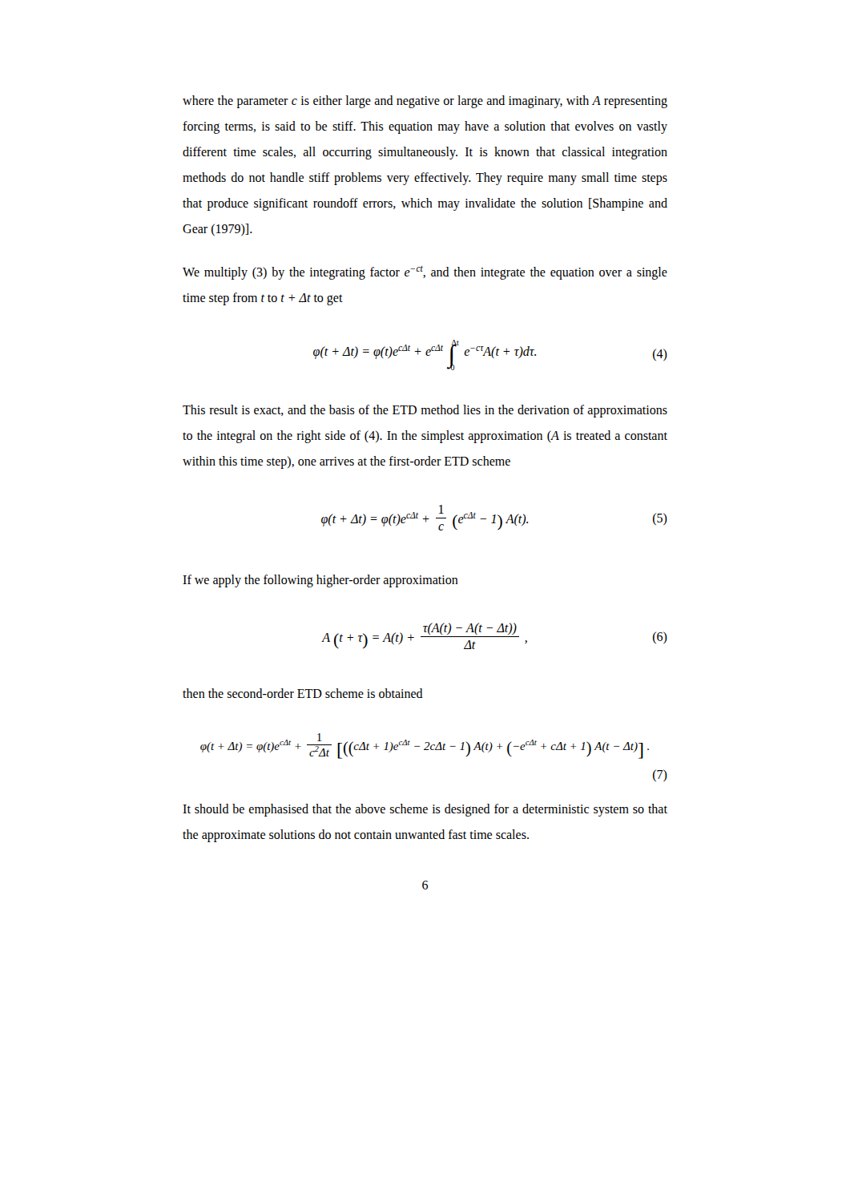where the parameter c is either large and negative or large and imaginary, with A representing forcing terms, is said to be stiff. This equation may have a solution that evolves on vastly different time scales, all occurring simultaneously. It is known that classical integration methods do not handle stiff problems very effectively. They require many small time steps that produce significant roundoff errors, which may invalidate the solution [Shampine and Gear (1979)].
We multiply (3) by the integrating factor e−ct, and then integrate the equation over a single time step from t to t + Δt to get
φ(t + Δt) = φ(t)ecΔt + ecΔt Δt∫0 e−cτA(t + τ)dτ.
(4)
This result is exact, and the basis of the ETD method lies in the derivation of approximations to the integral on the right side of (4). In the simplest approximation (A is treated a constant within this time step), one arrives at the first-order ETD scheme
φ(t + Δt) = φ(t)ecΔt + 1 c (ecΔt − 1) A(t).
(5)
If we apply the following higher-order approximation
A (t + τ) = A(t) + τ(A(t) − A(t − Δt)) Δt ,
(6)
then the second-order ETD scheme is obtained
φ(t + Δt) = φ(t)ecΔt + 1 c2Δt [((cΔt + 1)ecΔt − 2cΔt − 1) A(t) + (−ecΔt + cΔt + 1) A(t − Δt)] .
(7)
It should be emphasised that the above scheme is designed for a deterministic system so that the approximate solutions do not contain unwanted fast time scales.
6